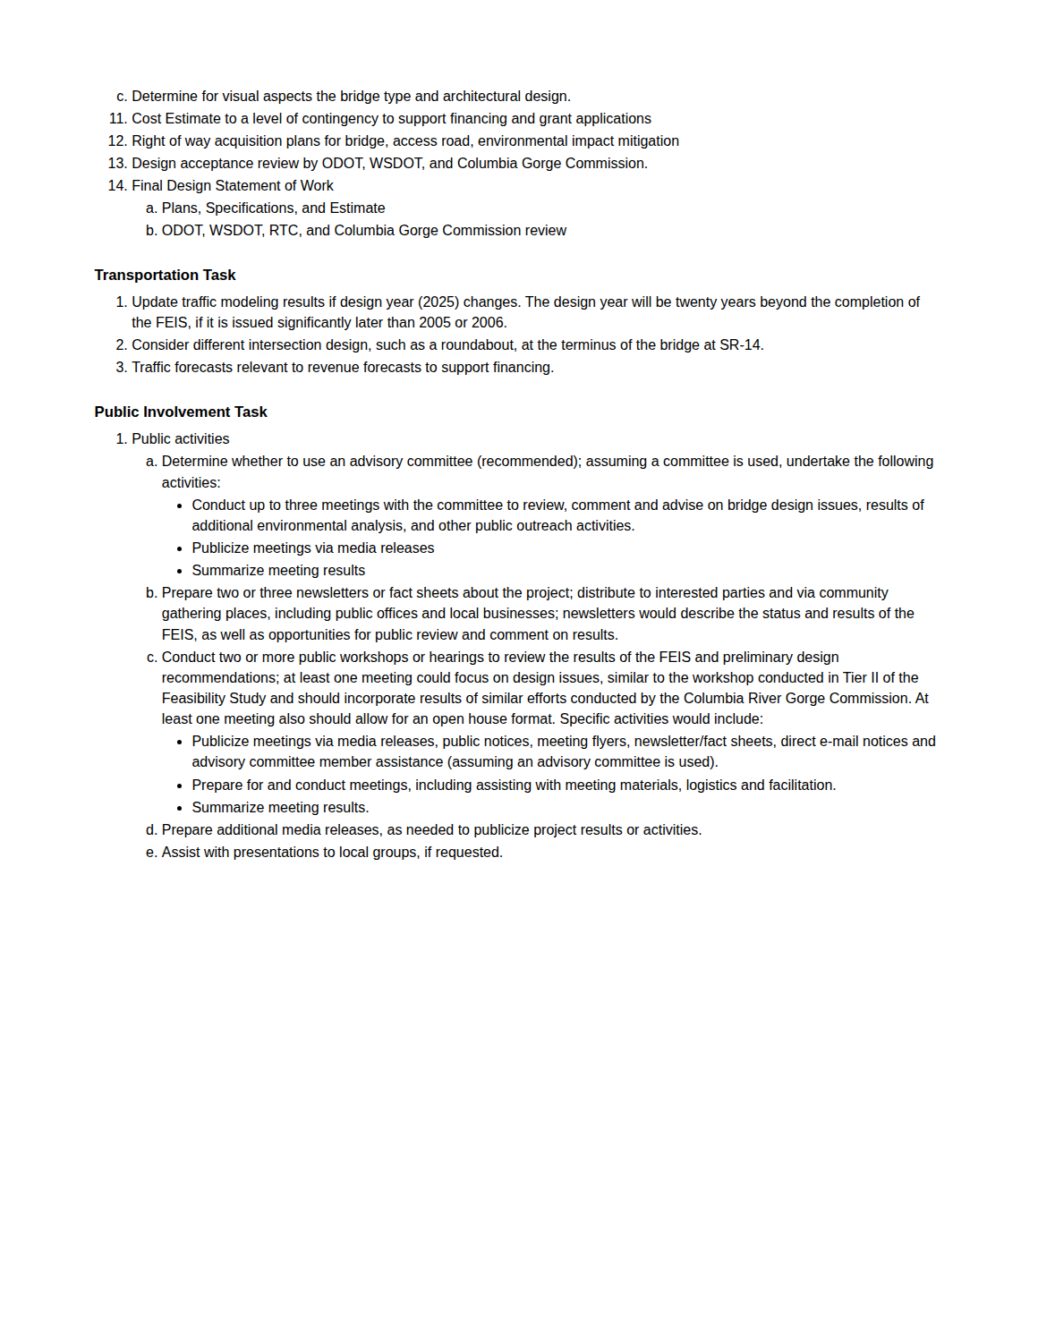Determine for visual aspects the bridge type and architectural design.
Cost Estimate to a level of contingency to support financing and grant applications
Right of way acquisition plans for bridge, access road, environmental impact mitigation
Design acceptance review by ODOT, WSDOT, and Columbia Gorge Commission.
Final Design Statement of Work
Plans, Specifications, and Estimate
ODOT, WSDOT, RTC, and Columbia Gorge Commission review
Transportation Task
Update traffic modeling results if design year (2025) changes. The design year will be twenty years beyond the completion of the FEIS, if it is issued significantly later than 2005 or 2006.
Consider different intersection design, such as a roundabout, at the terminus of the bridge at SR-14.
Traffic forecasts relevant to revenue forecasts to support financing.
Public Involvement Task
Public activities
Determine whether to use an advisory committee (recommended); assuming a committee is used, undertake the following activities:
Conduct up to three meetings with the committee to review, comment and advise on bridge design issues, results of additional environmental analysis, and other public outreach activities.
Publicize meetings via media releases
Summarize meeting results
Prepare two or three newsletters or fact sheets about the project; distribute to interested parties and via community gathering places, including public offices and local businesses; newsletters would describe the status and results of the FEIS, as well as opportunities for public review and comment on results.
Conduct two or more public workshops or hearings to review the results of the FEIS and preliminary design recommendations; at least one meeting could focus on design issues, similar to the workshop conducted in Tier II of the Feasibility Study and should incorporate results of similar efforts conducted by the Columbia River Gorge Commission. At least one meeting also should allow for an open house format. Specific activities would include:
Publicize meetings via media releases, public notices, meeting flyers, newsletter/fact sheets, direct e-mail notices and advisory committee member assistance (assuming an advisory committee is used).
Prepare for and conduct meetings, including assisting with meeting materials, logistics and facilitation.
Summarize meeting results.
Prepare additional media releases, as needed to publicize project results or activities.
Assist with presentations to local groups, if requested.